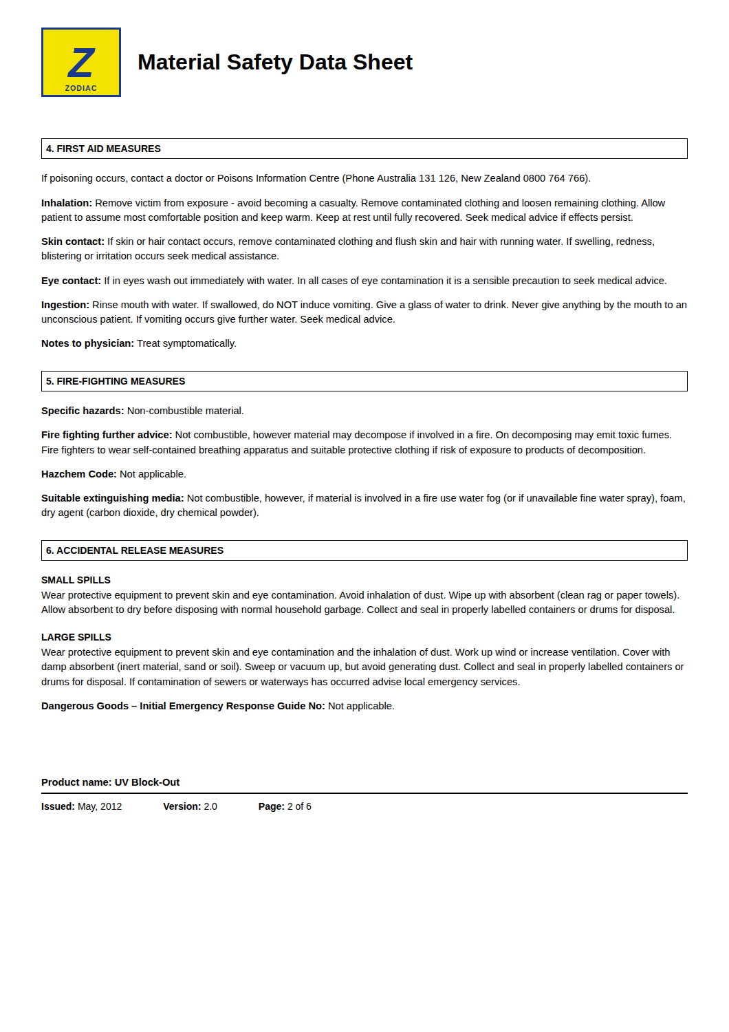Z ZODIAC
Material Safety Data Sheet
4. FIRST AID MEASURES
If poisoning occurs, contact a doctor or Poisons Information Centre (Phone Australia 131 126, New Zealand 0800 764 766).
Inhalation: Remove victim from exposure - avoid becoming a casualty. Remove contaminated clothing and loosen remaining clothing. Allow patient to assume most comfortable position and keep warm. Keep at rest until fully recovered. Seek medical advice if effects persist.
Skin contact: If skin or hair contact occurs, remove contaminated clothing and flush skin and hair with running water. If swelling, redness, blistering or irritation occurs seek medical assistance.
Eye contact: If in eyes wash out immediately with water. In all cases of eye contamination it is a sensible precaution to seek medical advice.
Ingestion: Rinse mouth with water. If swallowed, do NOT induce vomiting. Give a glass of water to drink. Never give anything by the mouth to an unconscious patient. If vomiting occurs give further water. Seek medical advice.
Notes to physician: Treat symptomatically.
5. FIRE-FIGHTING MEASURES
Specific hazards: Non-combustible material.
Fire fighting further advice: Not combustible, however material may decompose if involved in a fire. On decomposing may emit toxic fumes. Fire fighters to wear self-contained breathing apparatus and suitable protective clothing if risk of exposure to products of decomposition.
Hazchem Code: Not applicable.
Suitable extinguishing media: Not combustible, however, if material is involved in a fire use water fog (or if unavailable fine water spray), foam, dry agent (carbon dioxide, dry chemical powder).
6. ACCIDENTAL RELEASE MEASURES
SMALL SPILLS
Wear protective equipment to prevent skin and eye contamination. Avoid inhalation of dust. Wipe up with absorbent (clean rag or paper towels). Allow absorbent to dry before disposing with normal household garbage. Collect and seal in properly labelled containers or drums for disposal.
LARGE SPILLS
Wear protective equipment to prevent skin and eye contamination and the inhalation of dust. Work up wind or increase ventilation. Cover with damp absorbent (inert material, sand or soil). Sweep or vacuum up, but avoid generating dust. Collect and seal in properly labelled containers or drums for disposal. If contamination of sewers or waterways has occurred advise local emergency services.
Dangerous Goods – Initial Emergency Response Guide No: Not applicable.
Product name: UV Block-Out
Issued: May, 2012
Version: 2.0
Page: 2 of 6